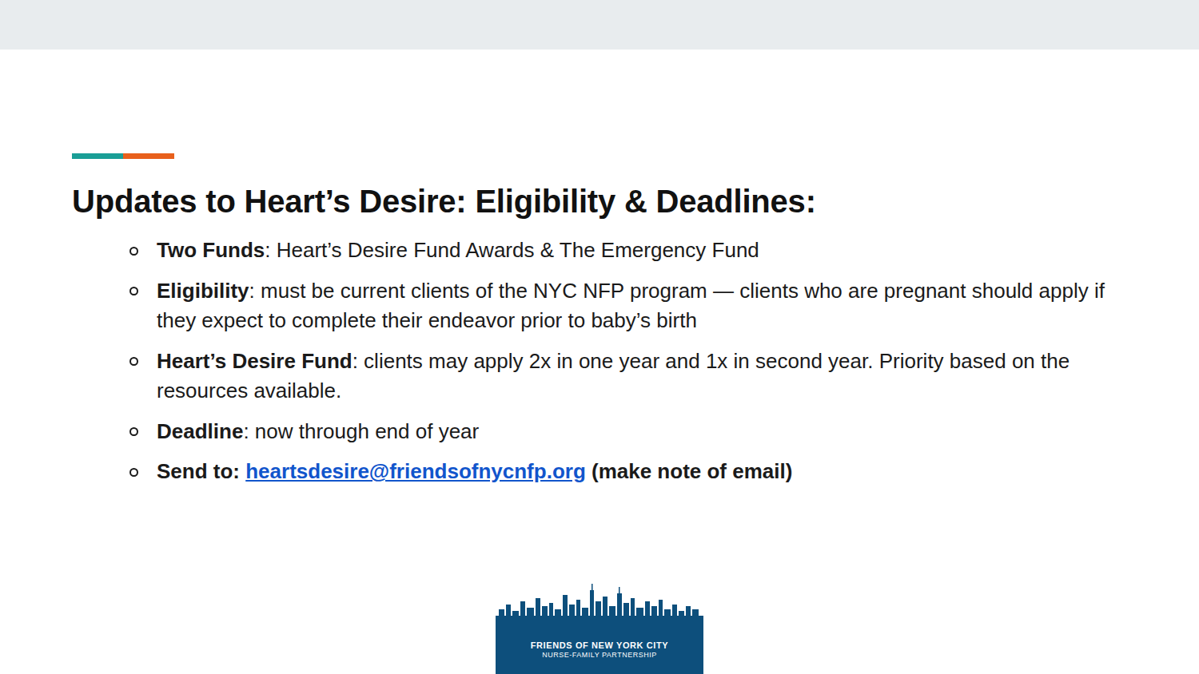Updates to Heart’s Desire: Eligibility & Deadlines:
Two Funds: Heart’s Desire Fund Awards & The Emergency Fund
Eligibility: must be current clients of the NYC NFP program — clients who are pregnant should apply if they expect to complete their endeavor prior to baby’s birth
Heart’s Desire Fund: clients may apply 2x in one year and 1x in second year. Priority based on the resources available.
Deadline: now through end of year
Send to: heartsdesire@friendsofnycnfp.org (make note of email)
Friends of New York City
Nurse-Family Partnership